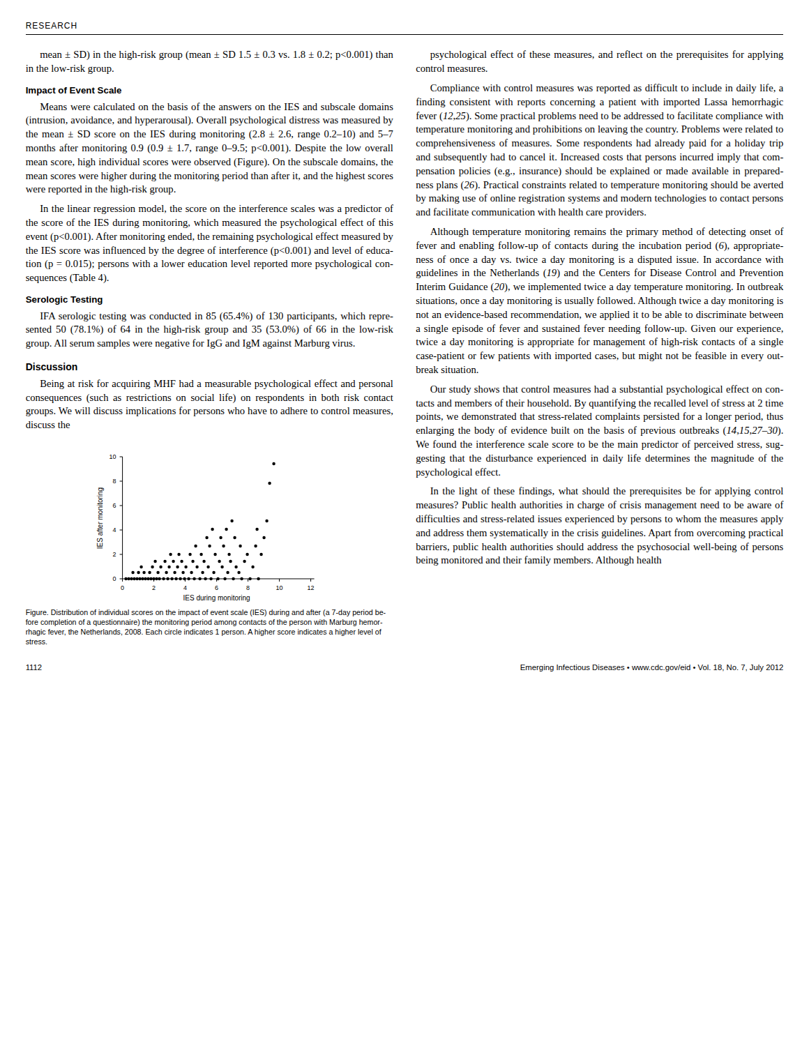RESEARCH
mean ± SD) in the high-risk group (mean ± SD 1.5 ± 0.3 vs. 1.8 ± 0.2; p<0.001) than in the low-risk group.
Impact of Event Scale
Means were calculated on the basis of the answers on the IES and subscale domains (intrusion, avoidance, and hyperarousal). Overall psychological distress was measured by the mean ± SD score on the IES during monitoring (2.8 ± 2.6, range 0.2–10) and 5–7 months after monitoring 0.9 (0.9 ± 1.7, range 0–9.5; p<0.001). Despite the low overall mean score, high individual scores were observed (Figure). On the subscale domains, the mean scores were higher during the monitoring period than after it, and the highest scores were reported in the high-risk group.
In the linear regression model, the score on the interference scales was a predictor of the score of the IES during monitoring, which measured the psychological effect of this event (p<0.001). After monitoring ended, the remaining psychological effect measured by the IES score was influenced by the degree of interference (p<0.001) and level of education (p = 0.015); persons with a lower education level reported more psychological consequences (Table 4).
Serologic Testing
IFA serologic testing was conducted in 85 (65.4%) of 130 participants, which represented 50 (78.1%) of 64 in the high-risk group and 35 (53.0%) of 66 in the low-risk group. All serum samples were negative for IgG and IgM against Marburg virus.
Discussion
Being at risk for acquiring MHF had a measurable psychological effect and personal consequences (such as restrictions on social life) on respondents in both risk contact groups. We will discuss implications for persons who have to adhere to control measures, discuss the
0 2 4 6 8 10 0 2 4 6 8 10 12 IES during monitoring IES after monitoring
Figure. Distribution of individual scores on the impact of event scale (IES) during and after (a 7-day period before completion of a questionnaire) the monitoring period among contacts of the person with Marburg hemorrhagic fever, the Netherlands, 2008. Each circle indicates 1 person. A higher score indicates a higher level of stress.
psychological effect of these measures, and reflect on the prerequisites for applying control measures.
Compliance with control measures was reported as difficult to include in daily life, a finding consistent with reports concerning a patient with imported Lassa hemorrhagic fever (12,25). Some practical problems need to be addressed to facilitate compliance with temperature monitoring and prohibitions on leaving the country. Problems were related to comprehensiveness of measures. Some respondents had already paid for a holiday trip and subsequently had to cancel it. Increased costs that persons incurred imply that compensation policies (e.g., insurance) should be explained or made available in preparedness plans (26). Practical constraints related to temperature monitoring should be averted by making use of online registration systems and modern technologies to contact persons and facilitate communication with health care providers.
Although temperature monitoring remains the primary method of detecting onset of fever and enabling follow-up of contacts during the incubation period (6), appropriateness of once a day vs. twice a day monitoring is a disputed issue. In accordance with guidelines in the Netherlands (19) and the Centers for Disease Control and Prevention Interim Guidance (20), we implemented twice a day temperature monitoring. In outbreak situations, once a day monitoring is usually followed. Although twice a day monitoring is not an evidence-based recommendation, we applied it to be able to discriminate between a single episode of fever and sustained fever needing follow-up. Given our experience, twice a day monitoring is appropriate for management of high-risk contacts of a single case-patient or few patients with imported cases, but might not be feasible in every outbreak situation.
Our study shows that control measures had a substantial psychological effect on contacts and members of their household. By quantifying the recalled level of stress at 2 time points, we demonstrated that stress-related complaints persisted for a longer period, thus enlarging the body of evidence built on the basis of previous outbreaks (14,15,27–30). We found the interference scale score to be the main predictor of perceived stress, suggesting that the disturbance experienced in daily life determines the magnitude of the psychological effect.
In the light of these findings, what should the prerequisites be for applying control measures? Public health authorities in charge of crisis management need to be aware of difficulties and stress-related issues experienced by persons to whom the measures apply and address them systematically in the crisis guidelines. Apart from overcoming practical barriers, public health authorities should address the psychosocial well-being of persons being monitored and their family members. Although health
1112 Emerging Infectious Diseases • www.cdc.gov/eid • Vol. 18, No. 7, July 2012